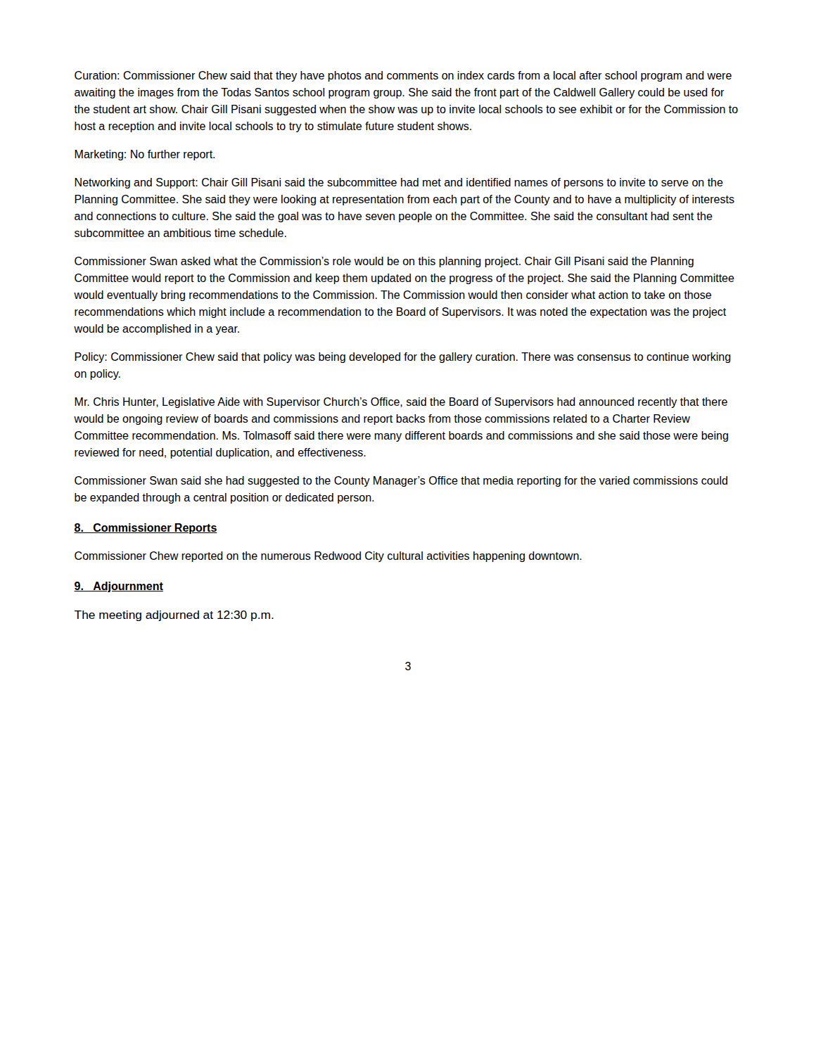Curation: Commissioner Chew said that they have photos and comments on index cards from a local after school program and were awaiting the images from the Todas Santos school program group. She said the front part of the Caldwell Gallery could be used for the student art show. Chair Gill Pisani suggested when the show was up to invite local schools to see exhibit or for the Commission to host a reception and invite local schools to try to stimulate future student shows.
Marketing: No further report.
Networking and Support: Chair Gill Pisani said the subcommittee had met and identified names of persons to invite to serve on the Planning Committee. She said they were looking at representation from each part of the County and to have a multiplicity of interests and connections to culture. She said the goal was to have seven people on the Committee. She said the consultant had sent the subcommittee an ambitious time schedule.
Commissioner Swan asked what the Commission’s role would be on this planning project. Chair Gill Pisani said the Planning Committee would report to the Commission and keep them updated on the progress of the project. She said the Planning Committee would eventually bring recommendations to the Commission. The Commission would then consider what action to take on those recommendations which might include a recommendation to the Board of Supervisors. It was noted the expectation was the project would be accomplished in a year.
Policy: Commissioner Chew said that policy was being developed for the gallery curation. There was consensus to continue working on policy.
Mr. Chris Hunter, Legislative Aide with Supervisor Church’s Office, said the Board of Supervisors had announced recently that there would be ongoing review of boards and commissions and report backs from those commissions related to a Charter Review Committee recommendation. Ms. Tolmasoff said there were many different boards and commissions and she said those were being reviewed for need, potential duplication, and effectiveness.
Commissioner Swan said she had suggested to the County Manager’s Office that media reporting for the varied commissions could be expanded through a central position or dedicated person.
8. Commissioner Reports
Commissioner Chew reported on the numerous Redwood City cultural activities happening downtown.
9. Adjournment
The meeting adjourned at 12:30 p.m.
3